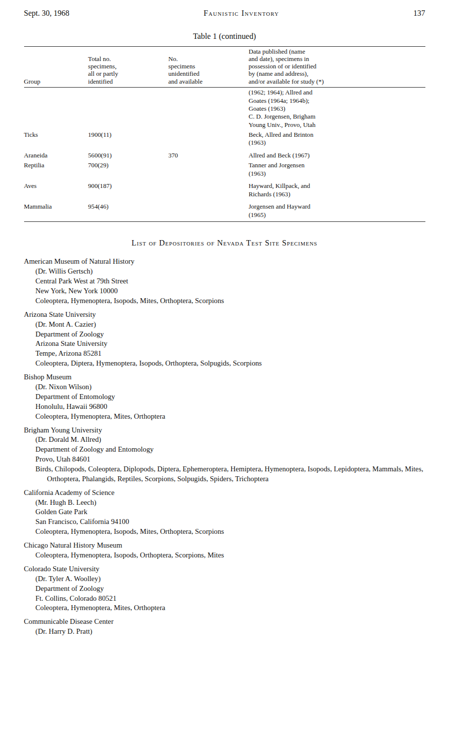Sept. 30, 1968 Faunistic Inventory 137
Table 1 (continued)
| Group | Total no. specimens, all or partly identified | No. specimens unidentified and available | Data published (name and date), specimens in possession of or identified by (name and address), and/or available for study (*) |
| --- | --- | --- | --- |
| | | | (1962; 1964); Allred and Goates (1964a; 1964b); Goates (1963) C. D. Jorgensen, Brigham Young Univ., Provo, Utah |
| Ticks | 1900(11) | | Beck, Allred and Brinton (1963) |
| Araneida | 5600(91) | 370 | Allred and Beck (1967) |
| Reptilia | 700(29) | | Tanner and Jorgensen (1963) |
| Aves | 900(187) | | Hayward, Killpack, and Richards (1963) |
| Mammalia | 954(46) | | Jorgensen and Hayward (1965) |
List of Depositories of Nevada Test Site Specimens
American Museum of Natural History (Dr. Willis Gertsch) Central Park West at 79th Street New York, New York 10000 Coleoptera, Hymenoptera, Isopods, Mites, Orthoptera, Scorpions
Arizona State University (Dr. Mont A. Cazier) Department of Zoology Arizona State University Tempe, Arizona 85281 Coleoptera, Diptera, Hymenoptera, Isopods, Orthoptera, Solpugids, Scorpions
Bishop Museum (Dr. Nixon Wilson) Department of Entomology Honolulu, Hawaii 96800 Coleoptera, Hymenoptera, Mites, Orthoptera
Brigham Young University (Dr. Dorald M. Allred) Department of Zoology and Entomology Provo, Utah 84601 Birds, Chilopods, Coleoptera, Diplopods, Diptera, Ephemeroptera, Hemiptera, Hymenoptera, Isopods, Lepidoptera, Mammals, Mites, Orthoptera, Phalangids, Reptiles, Scorpions, Solpugids, Spiders, Trichoptera
California Academy of Science (Mr. Hugh B. Leech) Golden Gate Park San Francisco, California 94100 Coleoptera, Hymenoptera, Isopods, Mites, Orthoptera, Scorpions
Chicago Natural History Museum Coleoptera, Hymenoptera, Isopods, Orthoptera, Scorpions, Mites
Colorado State University (Dr. Tyler A. Woolley) Department of Zoology Ft. Collins, Colorado 80521 Coleoptera, Hymenoptera, Mites, Orthoptera
Communicable Disease Center (Dr. Harry D. Pratt)